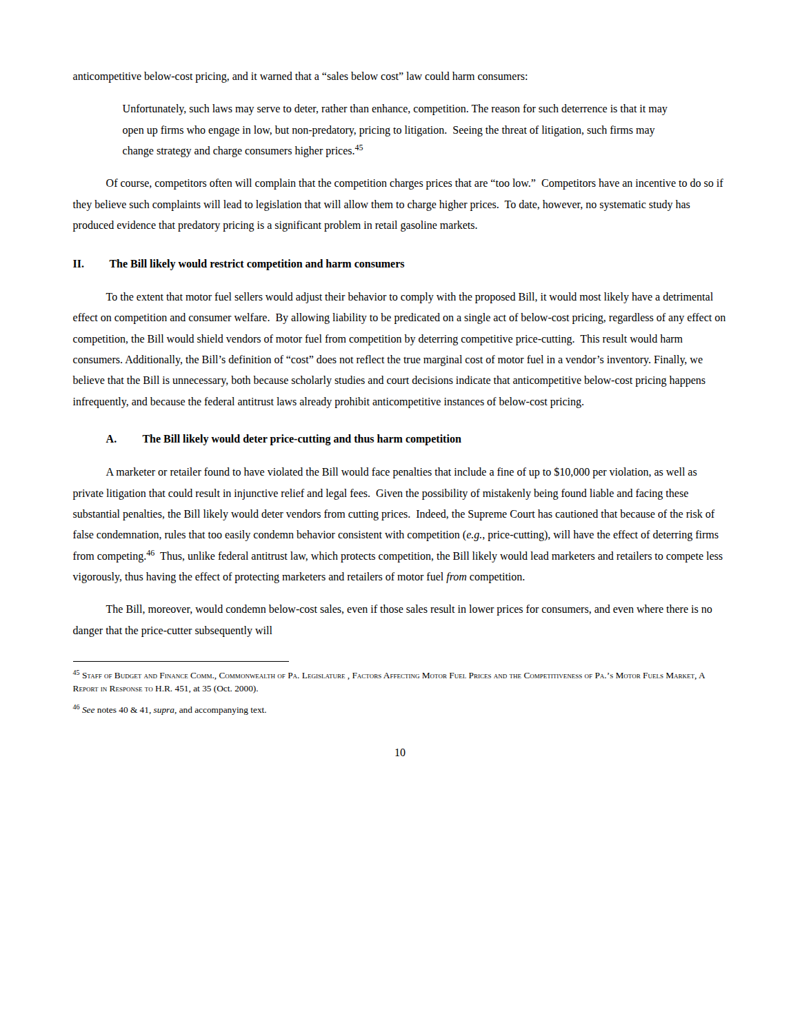anticompetitive below-cost pricing, and it warned that a “sales below cost” law could harm consumers:
Unfortunately, such laws may serve to deter, rather than enhance, competition. The reason for such deterrence is that it may open up firms who engage in low, but non-predatory, pricing to litigation. Seeing the threat of litigation, such firms may change strategy and charge consumers higher prices.45
Of course, competitors often will complain that the competition charges prices that are “too low.” Competitors have an incentive to do so if they believe such complaints will lead to legislation that will allow them to charge higher prices. To date, however, no systematic study has produced evidence that predatory pricing is a significant problem in retail gasoline markets.
II. The Bill likely would restrict competition and harm consumers
To the extent that motor fuel sellers would adjust their behavior to comply with the proposed Bill, it would most likely have a detrimental effect on competition and consumer welfare. By allowing liability to be predicated on a single act of below-cost pricing, regardless of any effect on competition, the Bill would shield vendors of motor fuel from competition by deterring competitive price-cutting. This result would harm consumers. Additionally, the Bill’s definition of “cost” does not reflect the true marginal cost of motor fuel in a vendor’s inventory. Finally, we believe that the Bill is unnecessary, both because scholarly studies and court decisions indicate that anticompetitive below-cost pricing happens infrequently, and because the federal antitrust laws already prohibit anticompetitive instances of below-cost pricing.
A. The Bill likely would deter price-cutting and thus harm competition
A marketer or retailer found to have violated the Bill would face penalties that include a fine of up to $10,000 per violation, as well as private litigation that could result in injunctive relief and legal fees. Given the possibility of mistakenly being found liable and facing these substantial penalties, the Bill likely would deter vendors from cutting prices. Indeed, the Supreme Court has cautioned that because of the risk of false condemnation, rules that too easily condemn behavior consistent with competition (e.g., price-cutting), will have the effect of deterring firms from competing.46 Thus, unlike federal antitrust law, which protects competition, the Bill likely would lead marketers and retailers to compete less vigorously, thus having the effect of protecting marketers and retailers of motor fuel from competition.
The Bill, moreover, would condemn below-cost sales, even if those sales result in lower prices for consumers, and even where there is no danger that the price-cutter subsequently will
45 Staff of Budget and Finance Comm., Commonwealth of Pa. Legislature , Factors Affecting Motor Fuel Prices and the Competitiveness of Pa.’s Motor Fuels Market, A Report in Response to H.R. 451, at 35 (Oct. 2000).
46 See notes 40 & 41, supra, and accompanying text.
10